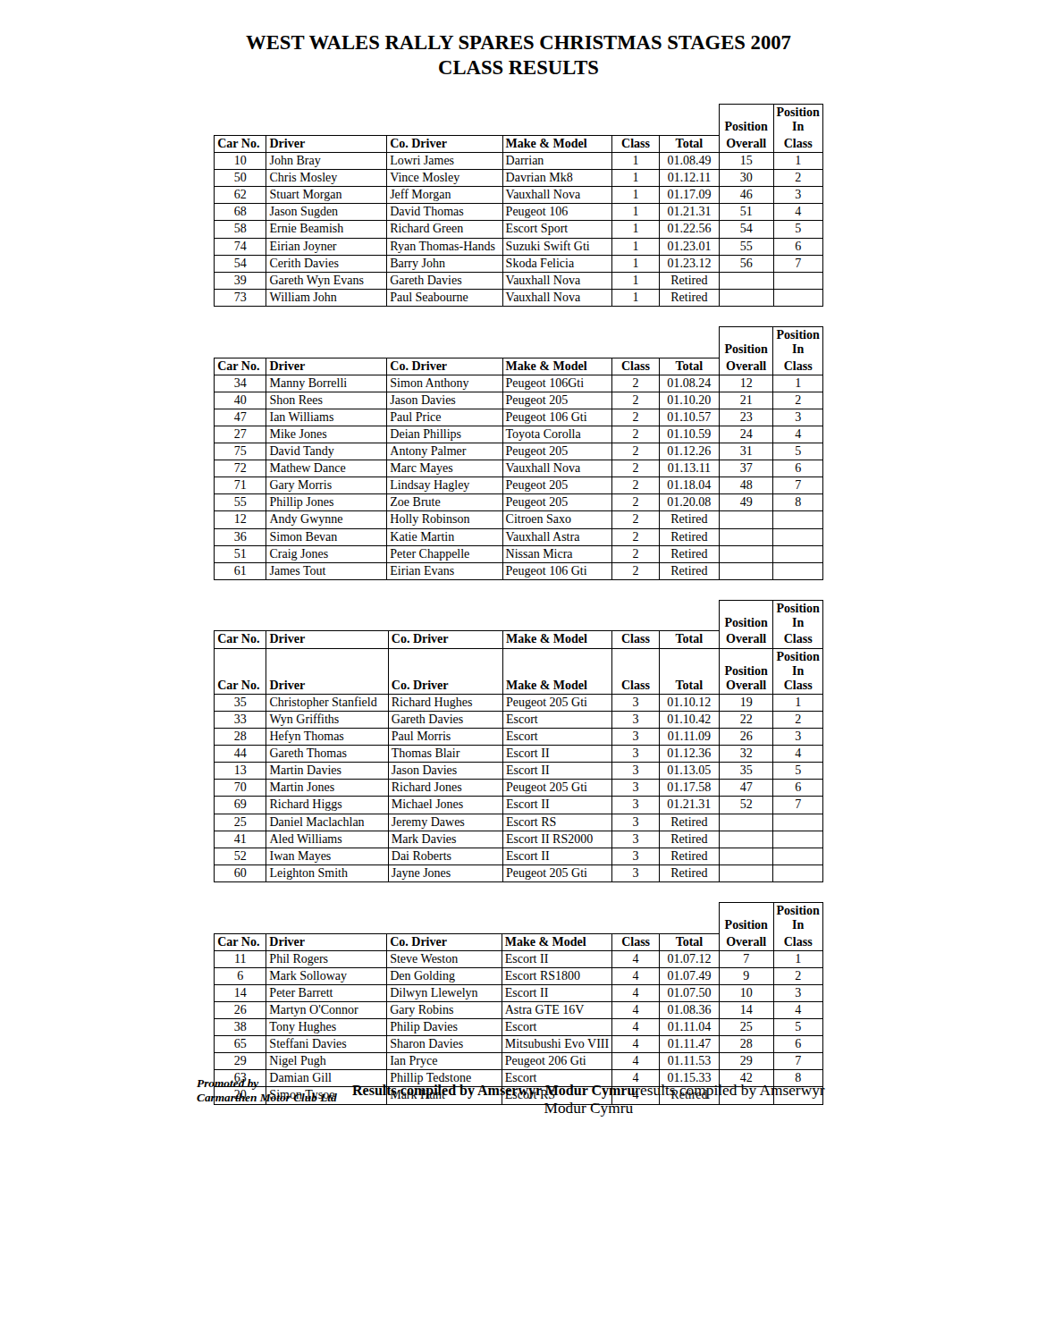WEST WALES RALLY SPARES CHRISTMAS STAGES 2007
CLASS RESULTS
| | | | | | | Position | Position In |
| --- | --- | --- | --- | --- | --- | --- | --- |
| Car No. | Driver | Co. Driver | Make & Model | Class | Total | Overall | Class |
| 10 | John Bray | Lowri James | Darrian | 1 | 01.08.49 | 15 | 1 |
| 50 | Chris Mosley | Vince Mosley | Davrian Mk8 | 1 | 01.12.11 | 30 | 2 |
| 62 | Stuart Morgan | Jeff Morgan | Vauxhall Nova | 1 | 01.17.09 | 46 | 3 |
| 68 | Jason Sugden | David Thomas | Peugeot 106 | 1 | 01.21.31 | 51 | 4 |
| 58 | Ernie Beamish | Richard Green | Escort Sport | 1 | 01.22.56 | 54 | 5 |
| 74 | Eirian Joyner | Ryan Thomas-Hands | Suzuki Swift Gti | 1 | 01.23.01 | 55 | 6 |
| 54 | Cerith Davies | Barry John | Skoda Felicia | 1 | 01.23.12 | 56 | 7 |
| 39 | Gareth Wyn Evans | Gareth Davies | Vauxhall Nova | 1 | Retired | | |
| 73 | William John | Paul Seabourne | Vauxhall Nova | 1 | Retired | | |
| | | | | | | Position | Position In |
| --- | --- | --- | --- | --- | --- | --- | --- |
| Car No. | Driver | Co. Driver | Make & Model | Class | Total | Overall | Class |
| 34 | Manny Borrelli | Simon Anthony | Peugeot 106Gti | 2 | 01.08.24 | 12 | 1 |
| 40 | Shon Rees | Jason Davies | Peugeot 205 | 2 | 01.10.20 | 21 | 2 |
| 47 | Ian Williams | Paul Price | Peugeot 106 Gti | 2 | 01.10.57 | 23 | 3 |
| 27 | Mike Jones | Deian Phillips | Toyota Corolla | 2 | 01.10.59 | 24 | 4 |
| 75 | David Tandy | Antony Palmer | Peugeot 205 | 2 | 01.12.26 | 31 | 5 |
| 72 | Mathew Dance | Marc Mayes | Vauxhall Nova | 2 | 01.13.11 | 37 | 6 |
| 71 | Gary Morris | Lindsay Hagley | Peugeot 205 | 2 | 01.18.04 | 48 | 7 |
| 55 | Phillip Jones | Zoe Brute | Peugeot 205 | 2 | 01.20.08 | 49 | 8 |
| 12 | Andy Gwynne | Holly Robinson | Citroen Saxo | 2 | Retired | | |
| 36 | Simon Bevan | Katie Martin | Vauxhall Astra | 2 | Retired | | |
| 51 | Craig Jones | Peter Chappelle | Nissan Micra | 2 | Retired | | |
| 61 | James Tout | Eirian Evans | Peugeot 106 Gti | 2 | Retired | | |
| | | | | | | Position | Position In |
| --- | --- | --- | --- | --- | --- | --- | --- |
| Car No. | Driver | Co. Driver | Make & Model | Class | Total | Overall | Class |
| Car No. | Driver | Co. Driver | Make & Model | Class | Total | Position Overall | Position In Class |
| 35 | Christopher Stanfield | Richard Hughes | Peugeot 205 Gti | 3 | 01.10.12 | 19 | 1 |
| 33 | Wyn Griffiths | Gareth Davies | Escort | 3 | 01.10.42 | 22 | 2 |
| 28 | Hefyn Thomas | Paul Morris | Escort | 3 | 01.11.09 | 26 | 3 |
| 44 | Gareth Thomas | Thomas Blair | Escort II | 3 | 01.12.36 | 32 | 4 |
| 13 | Martin Davies | Jason Davies | Escort II | 3 | 01.13.05 | 35 | 5 |
| 70 | Martin Jones | Richard Jones | Peugeot 205 Gti | 3 | 01.17.58 | 47 | 6 |
| 69 | Richard Higgs | Michael Jones | Escort II | 3 | 01.21.31 | 52 | 7 |
| 25 | Daniel Maclachlan | Jeremy Dawes | Escort RS | 3 | Retired | | |
| 41 | Aled Williams | Mark Davies | Escort II RS2000 | 3 | Retired | | |
| 52 | Iwan Mayes | Dai Roberts | Escort II | 3 | Retired | | |
| 60 | Leighton Smith | Jayne Jones | Peugeot 205 Gti | 3 | Retired | | |
| | | | | | | Position | Position In |
| --- | --- | --- | --- | --- | --- | --- | --- |
| Car No. | Driver | Co. Driver | Make & Model | Class | Total | Overall | Class |
| 11 | Phil Rogers | Steve Weston | Escort II | 4 | 01.07.12 | 7 | 1 |
| 6 | Mark Solloway | Den Golding | Escort RS1800 | 4 | 01.07.49 | 9 | 2 |
| 14 | Peter Barrett | Dilwyn Llewelyn | Escort II | 4 | 01.07.50 | 10 | 3 |
| 26 | Martyn O'Connor | Gary Robins | Astra GTE 16V | 4 | 01.08.36 | 14 | 4 |
| 38 | Tony Hughes | Philip Davies | Escort | 4 | 01.11.04 | 25 | 5 |
| 65 | Steffani Davies | Sharon Davies | Mitsubushi Evo VIII | 4 | 01.11.47 | 28 | 6 |
| 29 | Nigel Pugh | Ian Pryce | Peugeot 206 Gti | 4 | 01.11.53 | 29 | 7 |
| 63 | Damian Gill | Phillip Tedstone | Escort | 4 | 01.15.33 | 42 | 8 |
| 20 | Simon Tysoe | Mark Hunt | Escort RS | 4 | Retired | | |
Promoted by
Carmarthen Motor Club Ltd
Results compiled by Amserwyr Modur Cymru results compiled by Amserwyr Modur Cymru